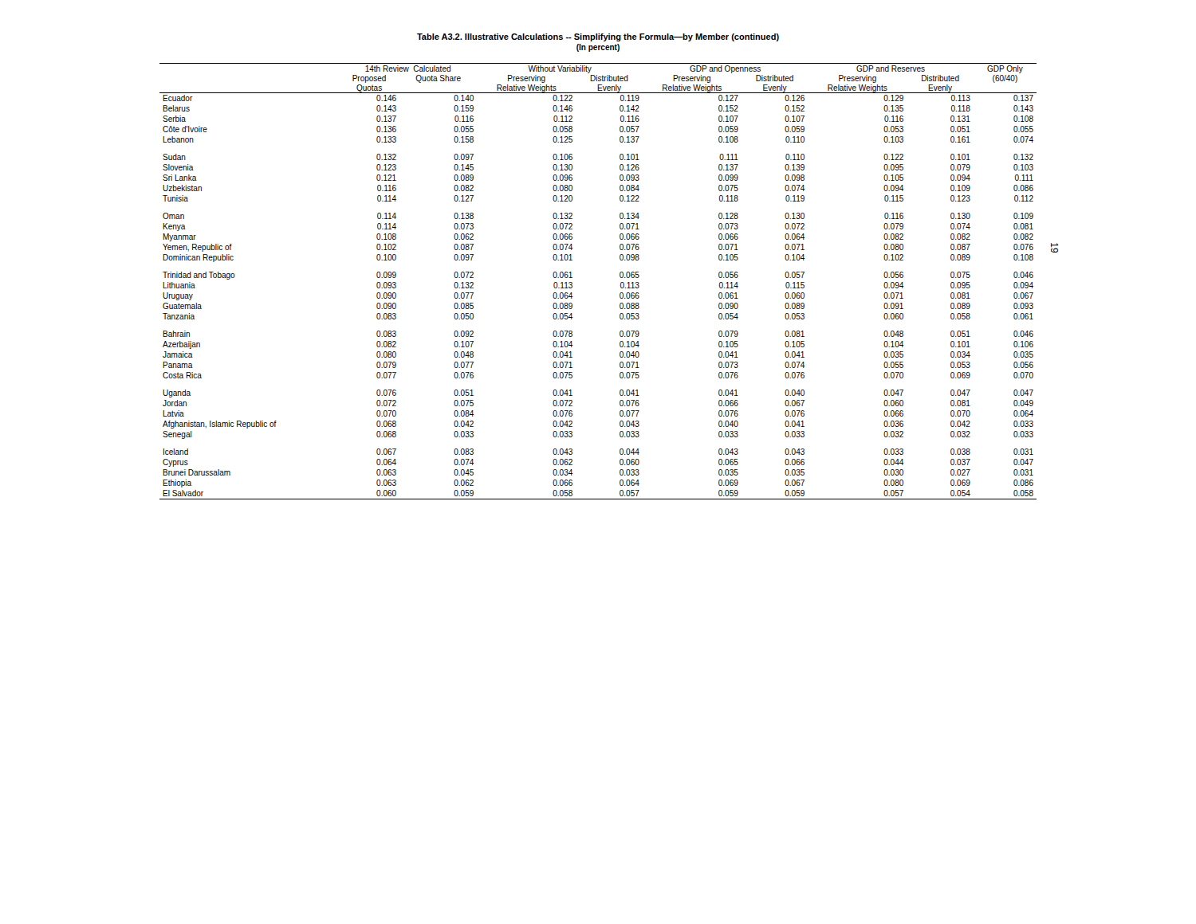19
Table A3.2. Illustrative Calculations -- Simplifying the Formula—by Member (continued)
(In percent)
| | 14th Review Calculated | Without Variability | GDP and Openness | GDP and Reserves | GDP Only |
| --- | --- | --- | --- | --- | --- |
| | Proposed | Quota Share | Preserving | Distributed | Preserving | Distributed | Preserving | Distributed | (60/40) |
| | Quotas | | Relative Weights | Evenly | Relative Weights | Evenly | Relative Weights | Evenly | |
| Ecuador | 0.146 | 0.140 | 0.122 | 0.119 | 0.127 | 0.126 | 0.129 | 0.113 | 0.137 |
| Belarus | 0.143 | 0.159 | 0.146 | 0.142 | 0.152 | 0.152 | 0.135 | 0.118 | 0.143 |
| Serbia | 0.137 | 0.116 | 0.112 | 0.116 | 0.107 | 0.107 | 0.116 | 0.131 | 0.108 |
| Côte d'Ivoire | 0.136 | 0.055 | 0.058 | 0.057 | 0.059 | 0.059 | 0.053 | 0.051 | 0.055 |
| Lebanon | 0.133 | 0.158 | 0.125 | 0.137 | 0.108 | 0.110 | 0.103 | 0.161 | 0.074 |
| Sudan | 0.132 | 0.097 | 0.106 | 0.101 | 0.111 | 0.110 | 0.122 | 0.101 | 0.132 |
| Slovenia | 0.123 | 0.145 | 0.130 | 0.126 | 0.137 | 0.139 | 0.095 | 0.079 | 0.103 |
| Sri Lanka | 0.121 | 0.089 | 0.096 | 0.093 | 0.099 | 0.098 | 0.105 | 0.094 | 0.111 |
| Uzbekistan | 0.116 | 0.082 | 0.080 | 0.084 | 0.075 | 0.074 | 0.094 | 0.109 | 0.086 |
| Tunisia | 0.114 | 0.127 | 0.120 | 0.122 | 0.118 | 0.119 | 0.115 | 0.123 | 0.112 |
| Oman | 0.114 | 0.138 | 0.132 | 0.134 | 0.128 | 0.130 | 0.116 | 0.130 | 0.109 |
| Kenya | 0.114 | 0.073 | 0.072 | 0.071 | 0.073 | 0.072 | 0.079 | 0.074 | 0.081 |
| Myanmar | 0.108 | 0.062 | 0.066 | 0.066 | 0.066 | 0.064 | 0.082 | 0.082 | 0.082 |
| Yemen, Republic of | 0.102 | 0.087 | 0.074 | 0.076 | 0.071 | 0.071 | 0.080 | 0.087 | 0.076 |
| Dominican Republic | 0.100 | 0.097 | 0.101 | 0.098 | 0.105 | 0.104 | 0.102 | 0.089 | 0.108 |
| Trinidad and Tobago | 0.099 | 0.072 | 0.061 | 0.065 | 0.056 | 0.057 | 0.056 | 0.075 | 0.046 |
| Lithuania | 0.093 | 0.132 | 0.113 | 0.113 | 0.114 | 0.115 | 0.094 | 0.095 | 0.094 |
| Uruguay | 0.090 | 0.077 | 0.064 | 0.066 | 0.061 | 0.060 | 0.071 | 0.081 | 0.067 |
| Guatemala | 0.090 | 0.085 | 0.089 | 0.088 | 0.090 | 0.089 | 0.091 | 0.089 | 0.093 |
| Tanzania | 0.083 | 0.050 | 0.054 | 0.053 | 0.054 | 0.053 | 0.060 | 0.058 | 0.061 |
| Bahrain | 0.083 | 0.092 | 0.078 | 0.079 | 0.079 | 0.081 | 0.048 | 0.051 | 0.046 |
| Azerbaijan | 0.082 | 0.107 | 0.104 | 0.104 | 0.105 | 0.105 | 0.104 | 0.101 | 0.106 |
| Jamaica | 0.080 | 0.048 | 0.041 | 0.040 | 0.041 | 0.041 | 0.035 | 0.034 | 0.035 |
| Panama | 0.079 | 0.077 | 0.071 | 0.071 | 0.073 | 0.074 | 0.055 | 0.053 | 0.056 |
| Costa Rica | 0.077 | 0.076 | 0.075 | 0.075 | 0.076 | 0.076 | 0.070 | 0.069 | 0.070 |
| Uganda | 0.076 | 0.051 | 0.041 | 0.041 | 0.041 | 0.040 | 0.047 | 0.047 | 0.047 |
| Jordan | 0.072 | 0.075 | 0.072 | 0.076 | 0.066 | 0.067 | 0.060 | 0.081 | 0.049 |
| Latvia | 0.070 | 0.084 | 0.076 | 0.077 | 0.076 | 0.076 | 0.066 | 0.070 | 0.064 |
| Afghanistan, Islamic Republic of | 0.068 | 0.042 | 0.042 | 0.043 | 0.040 | 0.041 | 0.036 | 0.042 | 0.033 |
| Senegal | 0.068 | 0.033 | 0.033 | 0.033 | 0.033 | 0.033 | 0.032 | 0.032 | 0.033 |
| Iceland | 0.067 | 0.083 | 0.043 | 0.044 | 0.043 | 0.043 | 0.033 | 0.038 | 0.031 |
| Cyprus | 0.064 | 0.074 | 0.062 | 0.060 | 0.065 | 0.066 | 0.044 | 0.037 | 0.047 |
| Brunei Darussalam | 0.063 | 0.045 | 0.034 | 0.033 | 0.035 | 0.035 | 0.030 | 0.027 | 0.031 |
| Ethiopia | 0.063 | 0.062 | 0.066 | 0.064 | 0.069 | 0.067 | 0.080 | 0.069 | 0.086 |
| El Salvador | 0.060 | 0.059 | 0.058 | 0.057 | 0.059 | 0.059 | 0.057 | 0.054 | 0.058 |